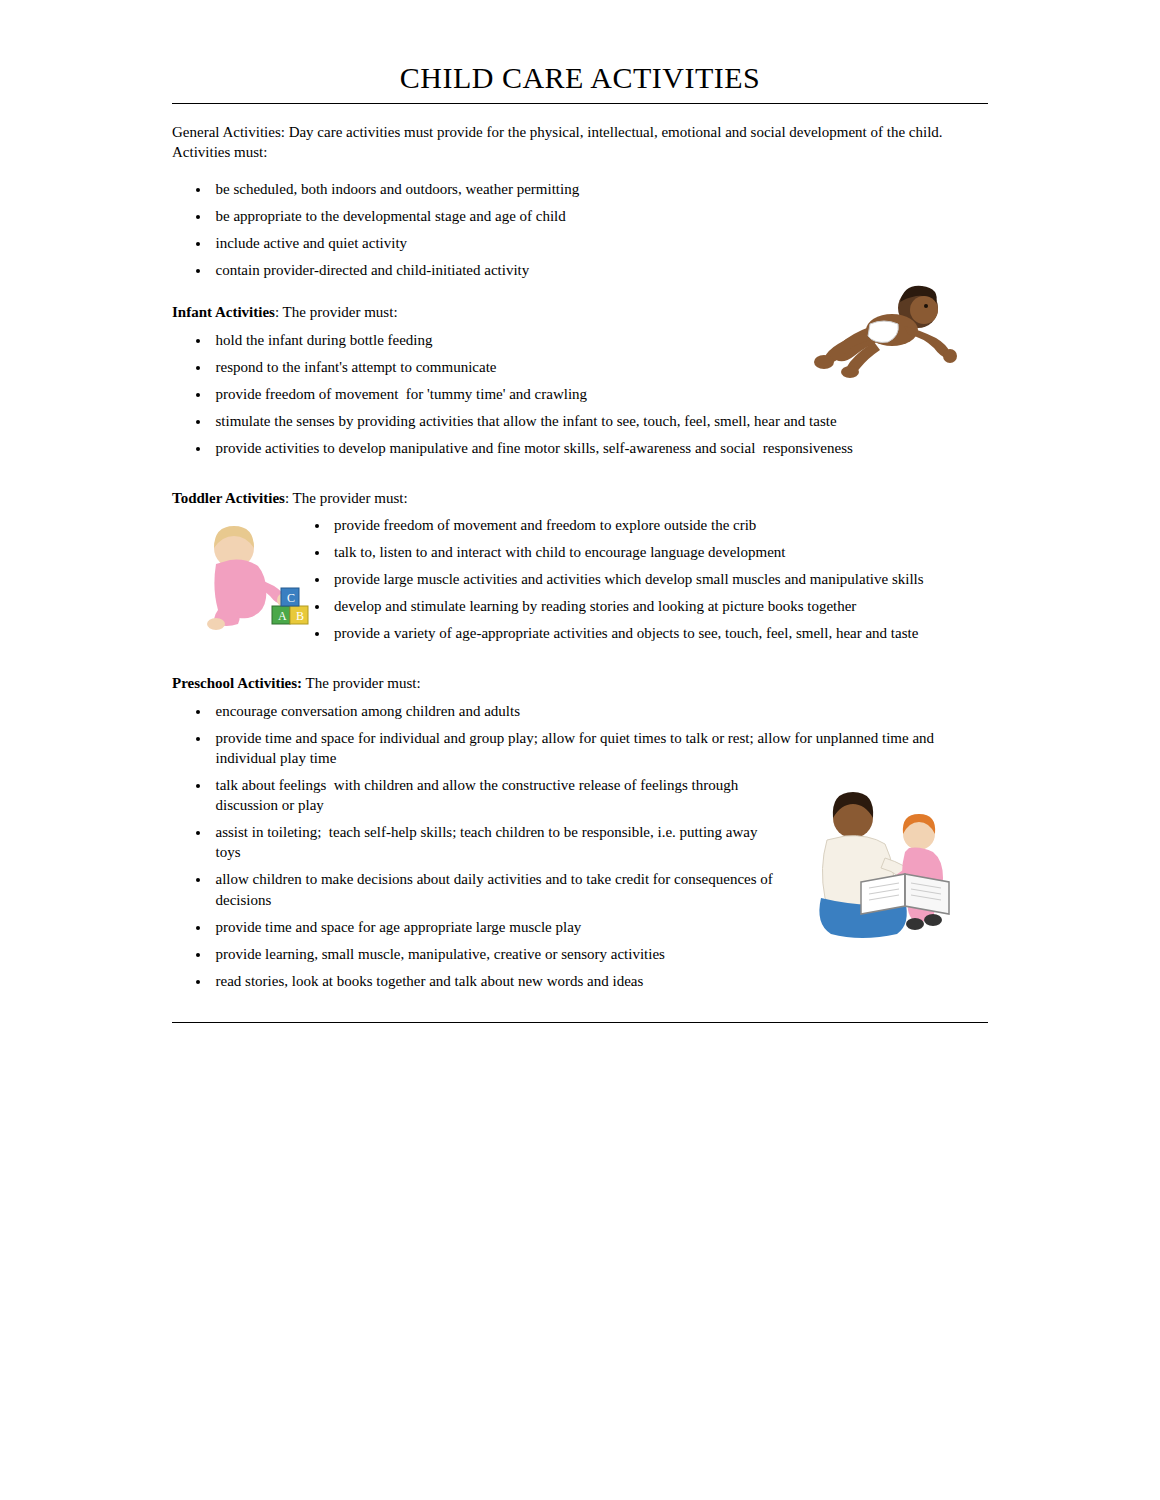CHILD CARE ACTIVITIES
General Activities: Day care activities must provide for the physical, intellectual, emotional and social development of the child. Activities must:
be scheduled, both indoors and outdoors, weather permitting
be appropriate to the developmental stage and age of child
include active and quiet activity
contain provider-directed and child-initiated activity
Infant Activities: The provider must:
hold the infant during bottle feeding
respond to the infant's attempt to communicate
provide freedom of movement for 'tummy time' and crawling
stimulate the senses by providing activities that allow the infant to see, touch, feel, smell, hear and taste
provide activities to develop manipulative and fine motor skills, self-awareness and social responsiveness
Toddler Activities: The provider must:
A B C
provide freedom of movement and freedom to explore outside the crib
talk to, listen to and interact with child to encourage language development
provide large muscle activities and activities which develop small muscles and manipulative skills
develop and stimulate learning by reading stories and looking at picture books together
provide a variety of age-appropriate activities and objects to see, touch, feel, smell, hear and taste
Preschool Activities: The provider must:
encourage conversation among children and adults
provide time and space for individual and group play; allow for quiet times to talk or rest; allow for unplanned time and individual play time
talk about feelings with children and allow the constructive release of feelings through discussion or play
assist in toileting; teach self-help skills; teach children to be responsible, i.e. putting away toys
allow children to make decisions about daily activities and to take credit for consequences of decisions
provide time and space for age appropriate large muscle play
provide learning, small muscle, manipulative, creative or sensory activities
read stories, look at books together and talk about new words and ideas